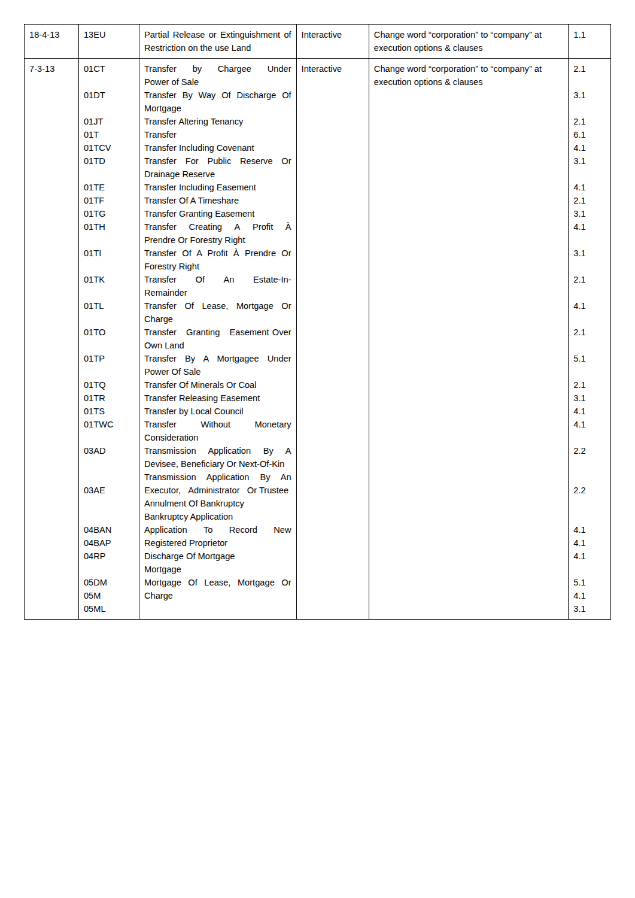| 18-4-13 | 13EU | Partial Release or Extinguishment of Restriction on the use Land | Interactive | Change word “corporation” to “company” at execution options & clauses | 1.1 |
| 7-3-13 | 01CT 01DT 01JT 01T 01TCV 01TD 01TE 01TF 01TG 01TH 01TI 01TK 01TL 01TO 01TP 01TQ 01TR 01TS 01TWC 03AD 03AE 04BAN 04BAP 04RP 05DM 05M 05ML | Transfer by Chargee Under Power of Sale Transfer By Way Of Discharge Of Mortgage Transfer Altering Tenancy Transfer Transfer Including Covenant Transfer For Public Reserve Or Drainage Reserve Transfer Including Easement Transfer Of A Timeshare Transfer Granting Easement Transfer Creating A Profit À Prendre Or Forestry Right Transfer Of A Profit À Prendre Or Forestry Right Transfer Of An Estate-In-Remainder Transfer Of Lease, Mortgage Or Charge Transfer Granting Easement Over Own Land Transfer By A Mortgagee Under Power Of Sale Transfer Of Minerals Or Coal Transfer Releasing Easement Transfer by Local Council Transfer Without Monetary Consideration Transmission Application By A Devisee, Beneficiary Or Next-Of-Kin Transmission Application By An Executor, Administrator Or Trustee Annulment Of Bankruptcy Bankruptcy Application Application To Record New Registered Proprietor Discharge Of Mortgage Mortgage Mortgage Of Lease, Mortgage Or Charge | Interactive | Change word “corporation” to “company” at execution options & clauses | 2.1 3.1 2.1 6.1 4.1 3.1 4.1 2.1 3.1 4.1 3.1 2.1 4.1 2.1 5.1 2.1 3.1 4.1 4.1 2.2 2.2 4.1 4.1 4.1 5.1 4.1 3.1 |